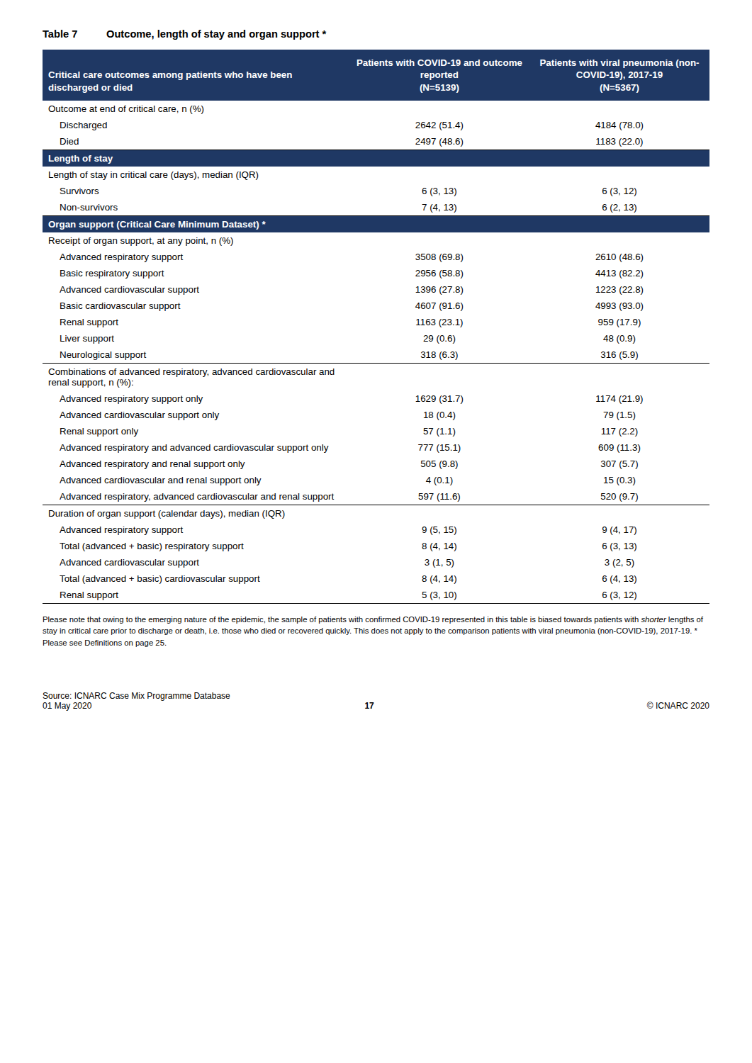Table 7 Outcome, length of stay and organ support *
| Critical care outcomes among patients who have been discharged or died | Patients with COVID-19 and outcome reported (N=5139) | Patients with viral pneumonia (non-COVID-19), 2017-19 (N=5367) |
| --- | --- | --- |
| Outcome at end of critical care, n (%) | | |
| Discharged | 2642 (51.4) | 4184 (78.0) |
| Died | 2497 (48.6) | 1183 (22.0) |
| Length of stay |
| Length of stay in critical care (days), median (IQR) | | |
| Survivors | 6 (3, 13) | 6 (3, 12) |
| Non-survivors | 7 (4, 13) | 6 (2, 13) |
| Organ support (Critical Care Minimum Dataset) * |
| Receipt of organ support, at any point, n (%) | | |
| Advanced respiratory support | 3508 (69.8) | 2610 (48.6) |
| Basic respiratory support | 2956 (58.8) | 4413 (82.2) |
| Advanced cardiovascular support | 1396 (27.8) | 1223 (22.8) |
| Basic cardiovascular support | 4607 (91.6) | 4993 (93.0) |
| Renal support | 1163 (23.1) | 959 (17.9) |
| Liver support | 29 (0.6) | 48 (0.9) |
| Neurological support | 318 (6.3) | 316 (5.9) |
| Combinations of advanced respiratory, advanced cardiovascular and renal support, n (%): | | |
| Advanced respiratory support only | 1629 (31.7) | 1174 (21.9) |
| Advanced cardiovascular support only | 18 (0.4) | 79 (1.5) |
| Renal support only | 57 (1.1) | 117 (2.2) |
| Advanced respiratory and advanced cardiovascular support only | 777 (15.1) | 609 (11.3) |
| Advanced respiratory and renal support only | 505 (9.8) | 307 (5.7) |
| Advanced cardiovascular and renal support only | 4 (0.1) | 15 (0.3) |
| Advanced respiratory, advanced cardiovascular and renal support | 597 (11.6) | 520 (9.7) |
| Duration of organ support (calendar days), median (IQR) | | |
| Advanced respiratory support | 9 (5, 15) | 9 (4, 17) |
| Total (advanced + basic) respiratory support | 8 (4, 14) | 6 (3, 13) |
| Advanced cardiovascular support | 3 (1, 5) | 3 (2, 5) |
| Total (advanced + basic) cardiovascular support | 8 (4, 14) | 6 (4, 13) |
| Renal support | 5 (3, 10) | 6 (3, 12) |
Please note that owing to the emerging nature of the epidemic, the sample of patients with confirmed COVID-19 represented in this table is biased towards patients with shorter lengths of stay in critical care prior to discharge or death, i.e. those who died or recovered quickly. This does not apply to the comparison patients with viral pneumonia (non-COVID-19), 2017-19. * Please see Definitions on page 25.
Source: ICNARC Case Mix Programme Database
01 May 2020 17 © ICNARC 2020